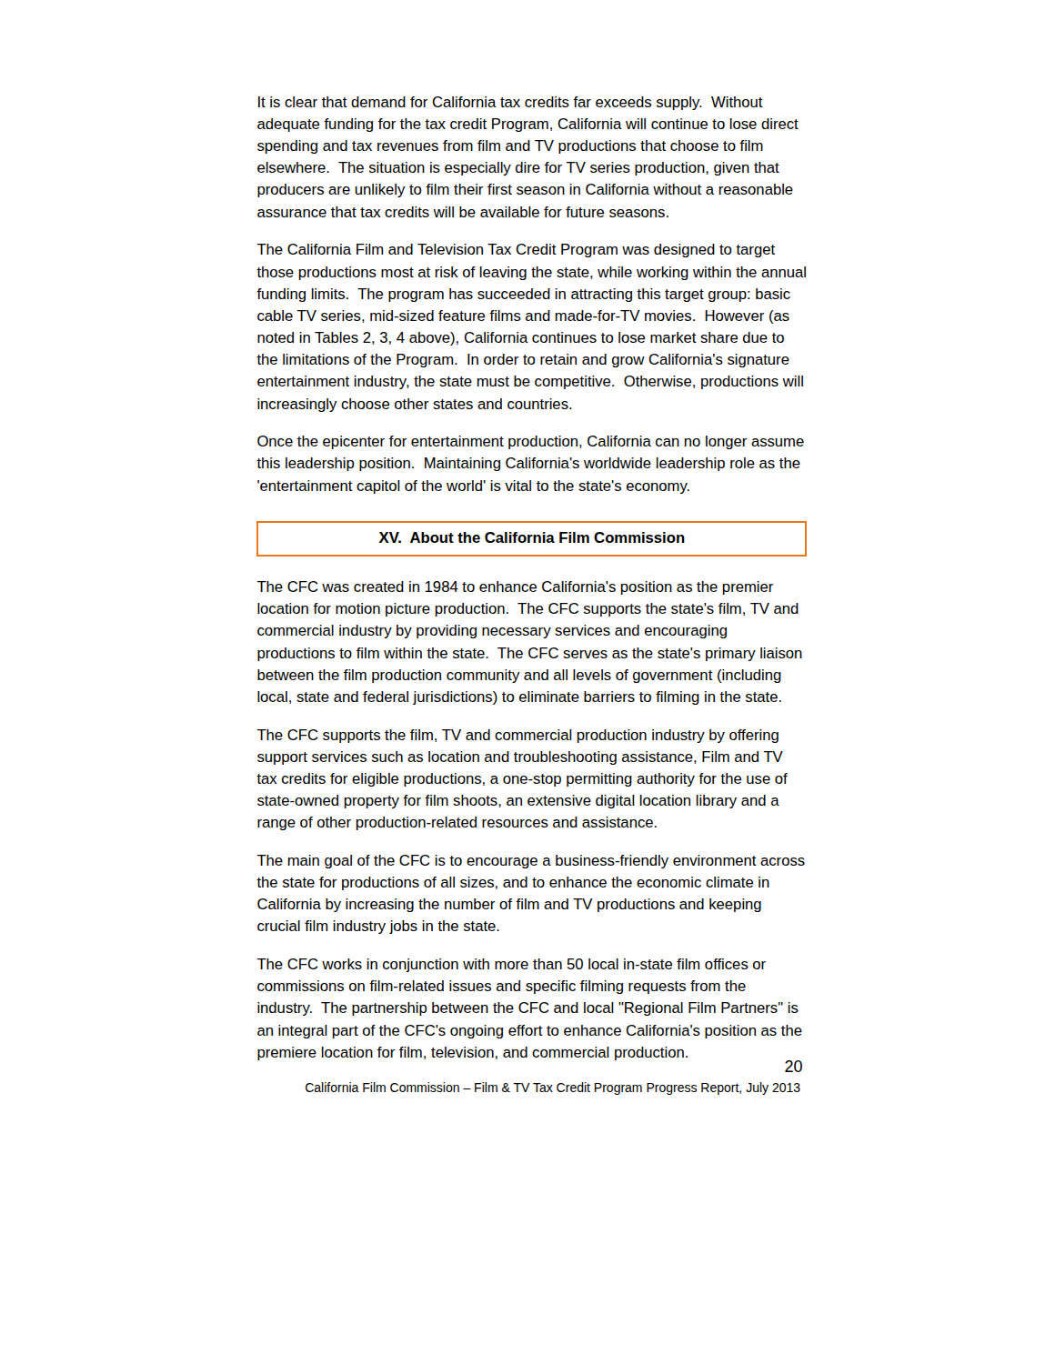It is clear that demand for California tax credits far exceeds supply. Without adequate funding for the tax credit Program, California will continue to lose direct spending and tax revenues from film and TV productions that choose to film elsewhere. The situation is especially dire for TV series production, given that producers are unlikely to film their first season in California without a reasonable assurance that tax credits will be available for future seasons.
The California Film and Television Tax Credit Program was designed to target those productions most at risk of leaving the state, while working within the annual funding limits. The program has succeeded in attracting this target group: basic cable TV series, mid-sized feature films and made-for-TV movies. However (as noted in Tables 2, 3, 4 above), California continues to lose market share due to the limitations of the Program. In order to retain and grow California's signature entertainment industry, the state must be competitive. Otherwise, productions will increasingly choose other states and countries.
Once the epicenter for entertainment production, California can no longer assume this leadership position. Maintaining California's worldwide leadership role as the 'entertainment capitol of the world' is vital to the state's economy.
XV. About the California Film Commission
The CFC was created in 1984 to enhance California's position as the premier location for motion picture production. The CFC supports the state's film, TV and commercial industry by providing necessary services and encouraging productions to film within the state. The CFC serves as the state's primary liaison between the film production community and all levels of government (including local, state and federal jurisdictions) to eliminate barriers to filming in the state.
The CFC supports the film, TV and commercial production industry by offering support services such as location and troubleshooting assistance, Film and TV tax credits for eligible productions, a one-stop permitting authority for the use of state-owned property for film shoots, an extensive digital location library and a range of other production-related resources and assistance.
The main goal of the CFC is to encourage a business-friendly environment across the state for productions of all sizes, and to enhance the economic climate in California by increasing the number of film and TV productions and keeping crucial film industry jobs in the state.
The CFC works in conjunction with more than 50 local in-state film offices or commissions on film-related issues and specific filming requests from the industry. The partnership between the CFC and local "Regional Film Partners" is an integral part of the CFC's ongoing effort to enhance California's position as the premiere location for film, television, and commercial production.
20 California Film Commission – Film & TV Tax Credit Program Progress Report, July 2013